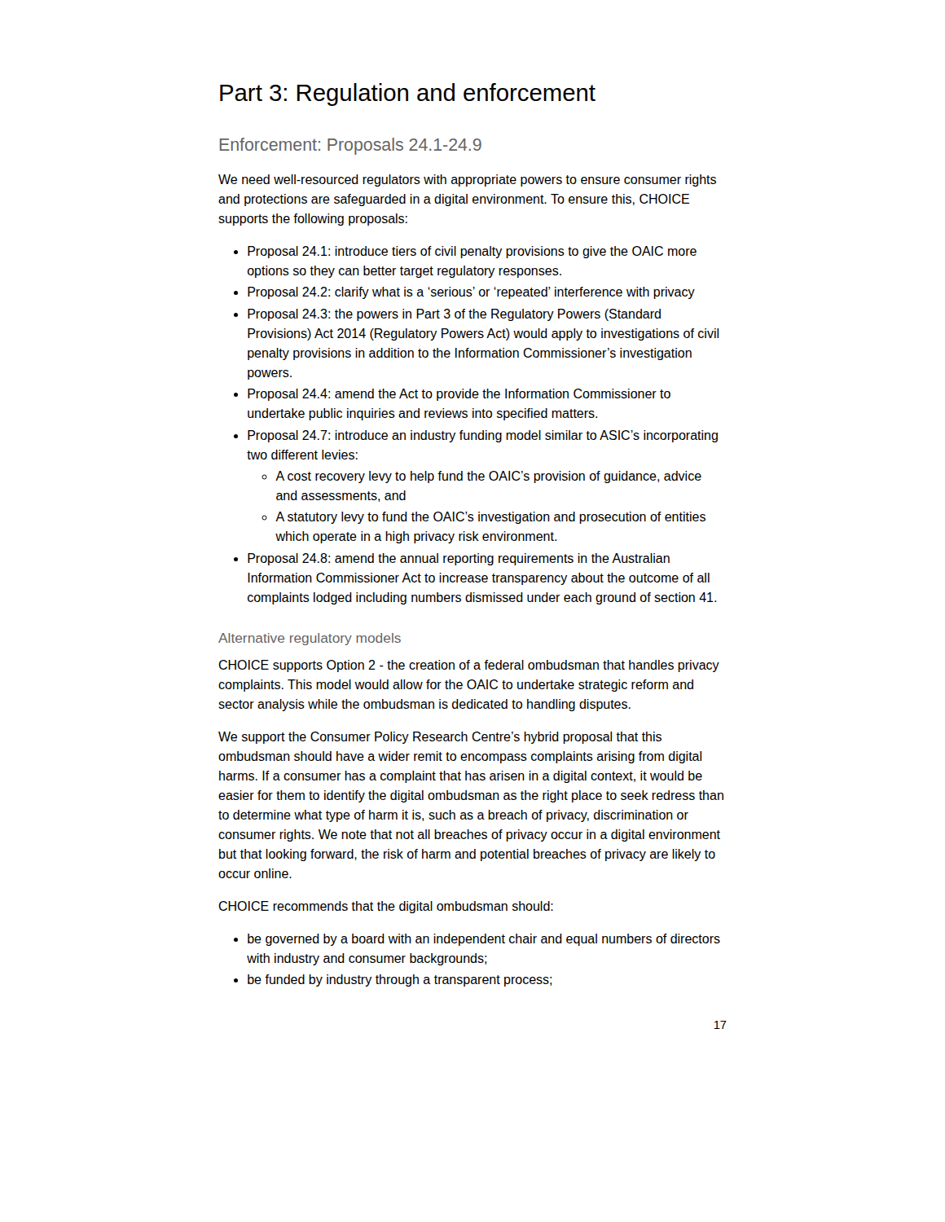Part 3: Regulation and enforcement
Enforcement: Proposals 24.1-24.9
We need well-resourced regulators with appropriate powers to ensure consumer rights and protections are safeguarded in a digital environment. To ensure this, CHOICE supports the following proposals:
Proposal 24.1: introduce tiers of civil penalty provisions to give the OAIC more options so they can better target regulatory responses.
Proposal 24.2: clarify what is a ‘serious’ or ‘repeated’ interference with privacy
Proposal 24.3: the powers in Part 3 of the Regulatory Powers (Standard Provisions) Act 2014 (Regulatory Powers Act) would apply to investigations of civil penalty provisions in addition to the Information Commissioner’s investigation powers.
Proposal 24.4: amend the Act to provide the Information Commissioner to undertake public inquiries and reviews into specified matters.
Proposal 24.7: introduce an industry funding model similar to ASIC’s incorporating two different levies:
A cost recovery levy to help fund the OAIC’s provision of guidance, advice and assessments, and
A statutory levy to fund the OAIC’s investigation and prosecution of entities which operate in a high privacy risk environment.
Proposal 24.8: amend the annual reporting requirements in the Australian Information Commissioner Act to increase transparency about the outcome of all complaints lodged including numbers dismissed under each ground of section 41.
Alternative regulatory models
CHOICE supports Option 2 - the creation of a federal ombudsman that handles privacy complaints. This model would allow for the OAIC to undertake strategic reform and sector analysis while the ombudsman is dedicated to handling disputes.
We support the Consumer Policy Research Centre’s hybrid proposal that this ombudsman should have a wider remit to encompass complaints arising from digital harms. If a consumer has a complaint that has arisen in a digital context, it would be easier for them to identify the digital ombudsman as the right place to seek redress than to determine what type of harm it is, such as a breach of privacy, discrimination or consumer rights. We note that not all breaches of privacy occur in a digital environment but that looking forward, the risk of harm and potential breaches of privacy are likely to occur online.
CHOICE recommends that the digital ombudsman should:
be governed by a board with an independent chair and equal numbers of directors with industry and consumer backgrounds;
be funded by industry through a transparent process;
17